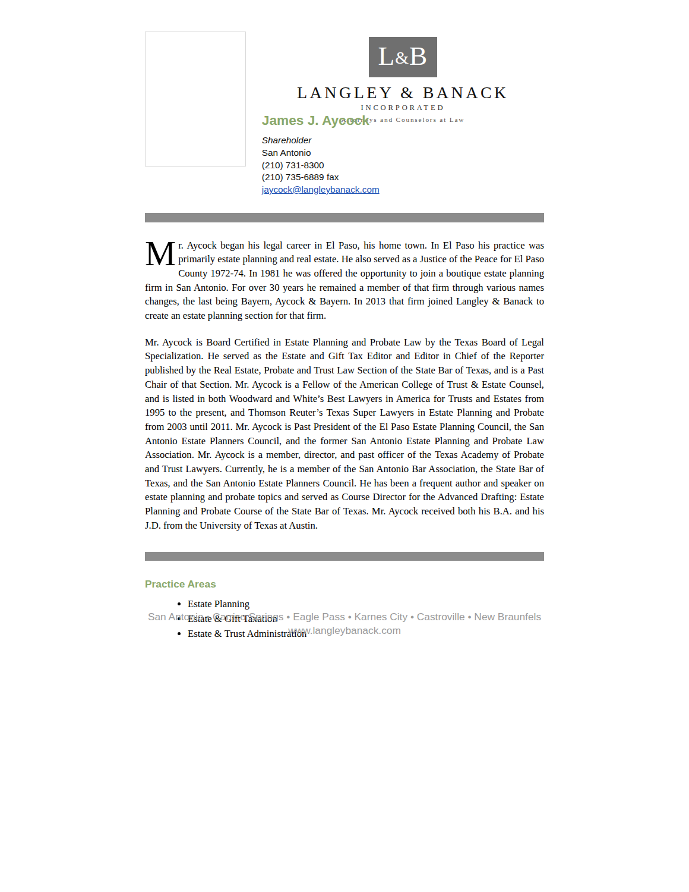L&B
LANGLEY & BANACK
INCORPORATED
Attorneys and Counselors at Law
James J. Aycock
Shareholder
San Antonio
(210) 731-8300
(210) 735-6889 fax
jaycock@langleybanack.com
Mr. Aycock began his legal career in El Paso, his home town. In El Paso his practice was primarily estate planning and real estate. He also served as a Justice of the Peace for El Paso County 1972-74. In 1981 he was offered the opportunity to join a boutique estate planning firm in San Antonio. For over 30 years he remained a member of that firm through various names changes, the last being Bayern, Aycock & Bayern. In 2013 that firm joined Langley & Banack to create an estate planning section for that firm.
Mr. Aycock is Board Certified in Estate Planning and Probate Law by the Texas Board of Legal Specialization. He served as the Estate and Gift Tax Editor and Editor in Chief of the Reporter published by the Real Estate, Probate and Trust Law Section of the State Bar of Texas, and is a Past Chair of that Section. Mr. Aycock is a Fellow of the American College of Trust & Estate Counsel, and is listed in both Woodward and White’s Best Lawyers in America for Trusts and Estates from 1995 to the present, and Thomson Reuter’s Texas Super Lawyers in Estate Planning and Probate from 2003 until 2011. Mr. Aycock is Past President of the El Paso Estate Planning Council, the San Antonio Estate Planners Council, and the former San Antonio Estate Planning and Probate Law Association. Mr. Aycock is a member, director, and past officer of the Texas Academy of Probate and Trust Lawyers. Currently, he is a member of the San Antonio Bar Association, the State Bar of Texas, and the San Antonio Estate Planners Council. He has been a frequent author and speaker on estate planning and probate topics and served as Course Director for the Advanced Drafting: Estate Planning and Probate Course of the State Bar of Texas. Mr. Aycock received both his B.A. and his J.D. from the University of Texas at Austin.
Practice Areas
Estate Planning
Estate & Gift Taxation
Estate & Trust Administration
San Antonio • Carrizo Springs • Eagle Pass • Karnes City • Castroville • New Braunfels
www.langleybanack.com